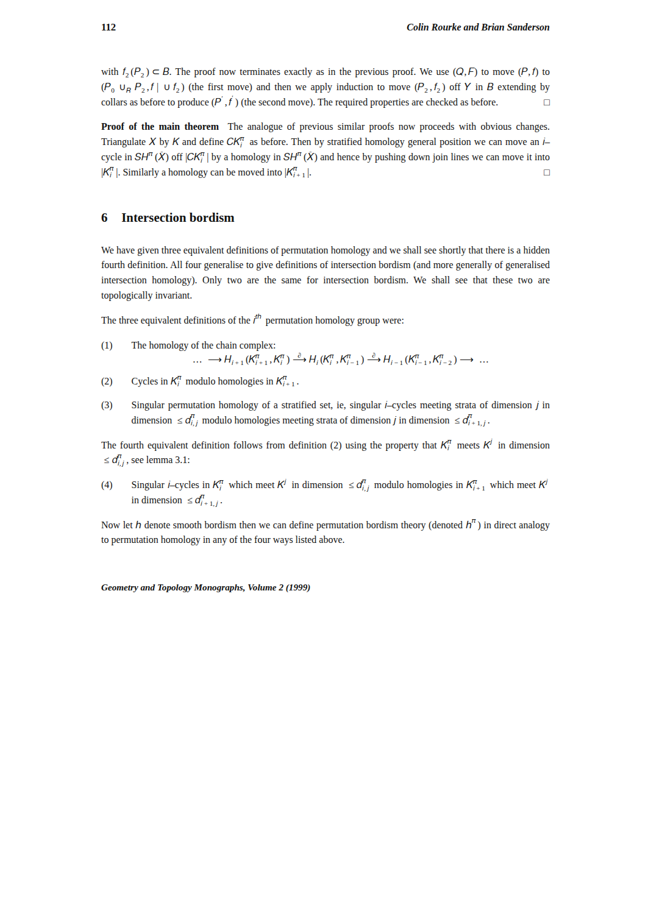112 Colin Rourke and Brian Sanderson
with f2(P2)⊂B. The proof now terminates exactly as in the previous proof. We use (Q,F) to move (P,f) to (P0∪RP2,f|∪f2) (the first move) and then we apply induction to move (P2,f2) off Y in B extending by collars as before to produce (P′,f′) (the second move). The required properties are checked as before.□
Proof of the main theorem The analogue of previous similar proofs now proceeds with obvious changes. Triangulate X by K and define CKiπ as before. Then by stratified homology general position we can move an i–cycle in SHπ(Xˉ) off |CKiπ| by a homology in SHπ(Xˉ) and hence by pushing down join lines we can move it into |Kiπ|. Similarly a homology can be moved into |Ki+1π|.□
6 Intersection bordism
We have given three equivalent definitions of permutation homology and we shall see shortly that there is a hidden fourth definition. All four generalise to give definitions of intersection bordism (and more generally of generalised intersection homology). Only two are the same for intersection bordism. We shall see that these two are topologically invariant.
The three equivalent definitions of the ith permutation homology group were:
(1) The homology of the chain complex: … ⟶ Hi+1 (Ki+1π,Kiπ) ⟶∂ Hi (Kiπ,Ki−1π) ⟶∂ Hi−1 (Ki−1π,Ki−2π) ⟶ …
(2) Cycles in Kiπ modulo homologies in Ki+1π.
(3) Singular permutation homology of a stratified set, ie, singular i–cycles meeting strata of dimension j in dimension ≤di,jπ modulo homologies meeting strata of dimension j in dimension ≤di+1,jπ.
The fourth equivalent definition follows from definition (2) using the property that Kiπ meets Kj in dimension ≤di,jπ, see lemma 3.1:
(4) Singular i–cycles in Kiπ which meet Kj in dimension ≤di,jπ modulo homologies in Ki+1π which meet Kj in dimension ≤di+1,jπ.
Now let h denote smooth bordism then we can define permutation bordism theory (denoted hπ) in direct analogy to permutation homology in any of the four ways listed above.
Geometry and Topology Monographs, Volume 2 (1999)